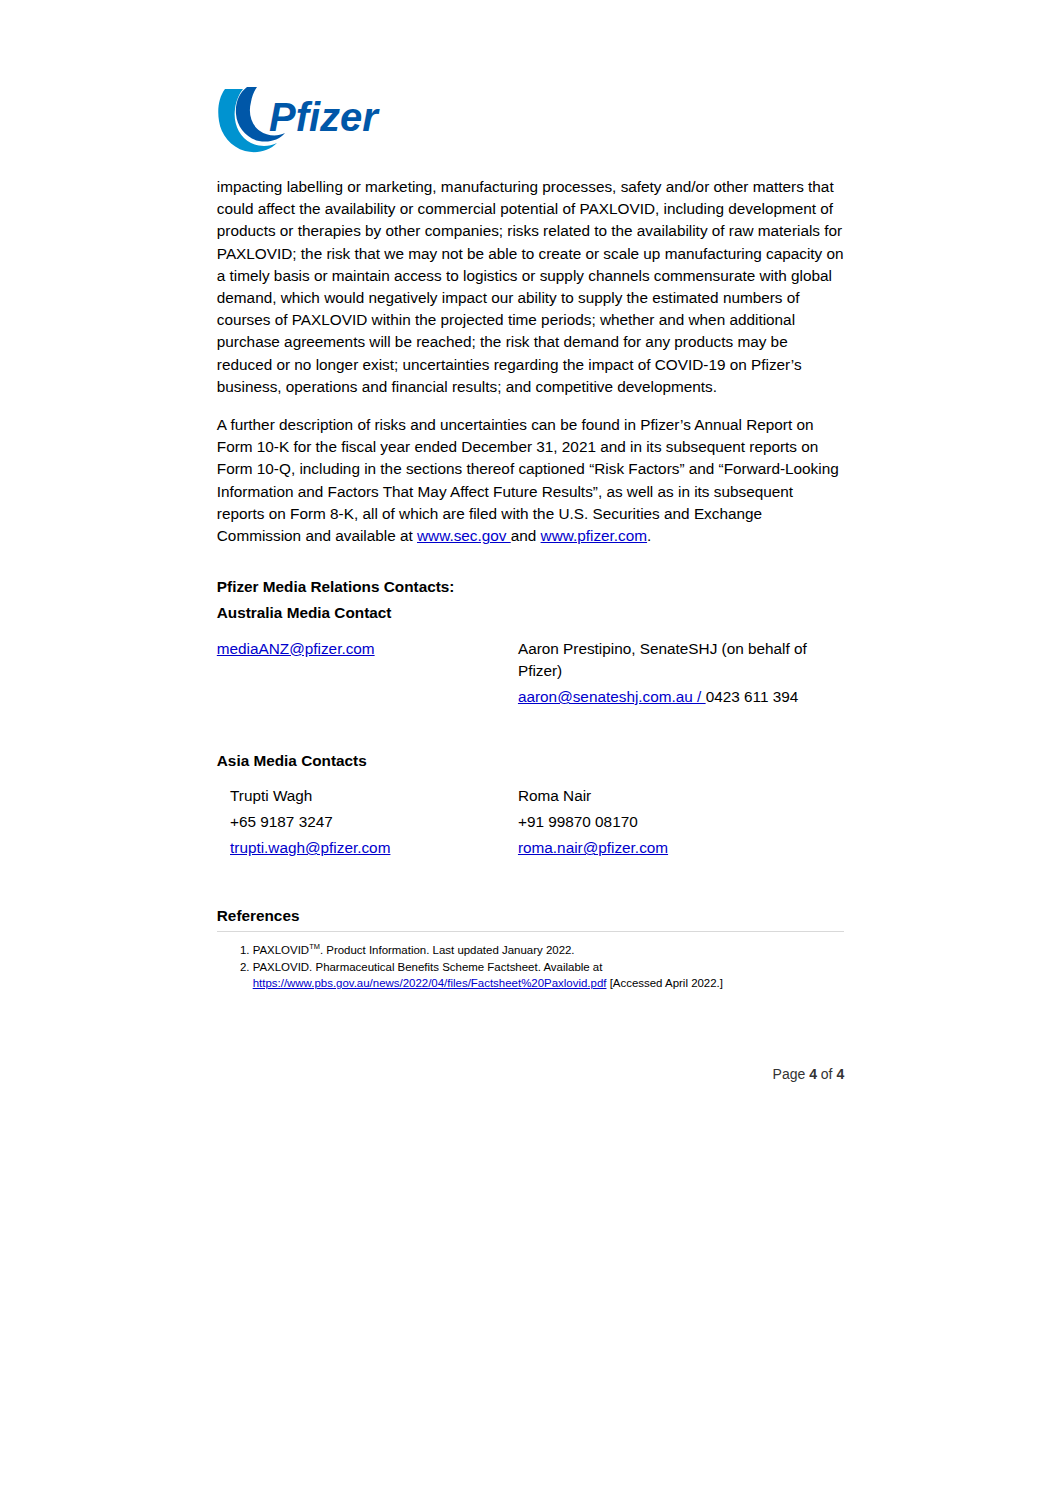Pfizer
impacting labelling or marketing, manufacturing processes, safety and/or other matters that could affect the availability or commercial potential of PAXLOVID, including development of products or therapies by other companies; risks related to the availability of raw materials for PAXLOVID; the risk that we may not be able to create or scale up manufacturing capacity on a timely basis or maintain access to logistics or supply channels commensurate with global demand, which would negatively impact our ability to supply the estimated numbers of courses of PAXLOVID within the projected time periods; whether and when additional purchase agreements will be reached; the risk that demand for any products may be reduced or no longer exist; uncertainties regarding the impact of COVID-19 on Pfizer’s business, operations and financial results; and competitive developments.
A further description of risks and uncertainties can be found in Pfizer’s Annual Report on Form 10-K for the fiscal year ended December 31, 2021 and in its subsequent reports on Form 10-Q, including in the sections thereof captioned “Risk Factors” and “Forward-Looking Information and Factors That May Affect Future Results”, as well as in its subsequent reports on Form 8-K, all of which are filed with the U.S. Securities and Exchange Commission and available at www.sec.gov and www.pfizer.com.
Pfizer Media Relations Contacts:
Australia Media Contact
| mediaANZ@pfizer.com | Aaron Prestipino, SenateSHJ (on behalf of Pfizer) |
| | aaron@senateshj.com.au / 0423 611 394 |
Asia Media Contacts
| Trupti Wagh | Roma Nair |
| +65 9187 3247 | +91 99870 08170 |
| trupti.wagh@pfizer.com | roma.nair@pfizer.com |
References
PAXLOVIDTM. Product Information. Last updated January 2022.
PAXLOVID. Pharmaceutical Benefits Scheme Factsheet. Available at https://www.pbs.gov.au/news/2022/04/files/Factsheet%20Paxlovid.pdf [Accessed April 2022.]
Page 4 of 4